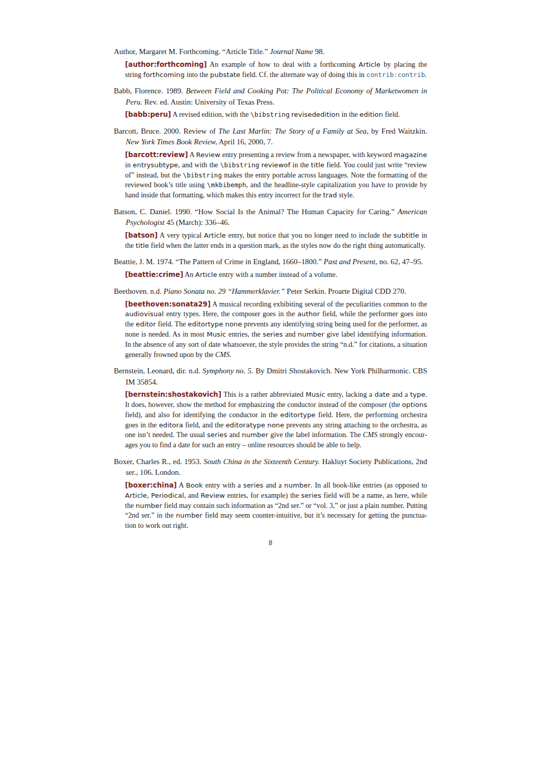Author, Margaret M. Forthcoming. “Article Title.” Journal Name 98.
[author:forthcoming] An example of how to deal with a forthcoming Article by placing the string forthcoming into the pubstate field. Cf. the alternate way of doing this in contrib:contrib.
Babb, Florence. 1989. Between Field and Cooking Pot: The Political Economy of Marketwomen in Peru. Rev. ed. Austin: University of Texas Press.
[babb:peru] A revised edition, with the \bibstring revisededition in the edition field.
Barcott, Bruce. 2000. Review of The Last Marlin: The Story of a Family at Sea, by Fred Waitzkin. New York Times Book Review, April 16, 2000, 7.
[barcott:review] A Review entry presenting a review from a newspaper, with keyword magazine in entrysubtype, and with the \bibstring reviewof in the title field. You could just write “review of” instead, but the \bibstring makes the entry portable across languages. Note the formatting of the reviewed book’s title using \mkbibemph, and the headline-style capitalization you have to provide by hand inside that formatting, which makes this entry incorrect for the trad style.
Batson, C. Daniel. 1990. “How Social Is the Animal? The Human Capacity for Caring.” American Psychologist 45 (March): 336–46.
[batson] A very typical Article entry, but notice that you no longer need to include the subtitle in the title field when the latter ends in a question mark, as the styles now do the right thing automatically.
Beattie, J. M. 1974. “The Pattern of Crime in England, 1660–1800.” Past and Present, no. 62, 47–95.
[beattie:crime] An Article entry with a number instead of a volume.
Beethoven. n.d. Piano Sonata no. 29 “Hammerklavier.” Peter Serkin. Proarte Digital CDD 270.
[beethoven:sonata29] A musical recording exhibiting several of the peculiarities common to the audiovisual entry types. Here, the composer goes in the author field, while the performer goes into the editor field. The editortype none prevents any identifying string being used for the performer, as none is needed. As in most Music entries, the series and number give label identifying information. In the absence of any sort of date whatsoever, the style provides the string “n.d.” for citations, a situation generally frowned upon by the CMS.
Bernstein, Leonard, dir. n.d. Symphony no. 5. By Dmitri Shostakovich. New York Philharmonic. CBS IM 35854.
[bernstein:shostakovich] This is a rather abbreviated Music entry, lacking a date and a type. It does, however, show the method for emphasizing the conductor instead of the composer (the options field), and also for identifying the conductor in the editortype field. Here, the performing orchestra goes in the editora field, and the editoratype none prevents any string attaching to the orchestra, as one isn’t needed. The usual series and number give the label information. The CMS strongly encourages you to find a date for such an entry – online resources should be able to help.
Boxer, Charles R., ed. 1953. South China in the Sixteenth Century. Hakluyt Society Publications, 2nd ser., 106. London.
[boxer:china] A Book entry with a series and a number. In all book-like entries (as opposed to Article, Periodical, and Review entries, for example) the series field will be a name, as here, while the number field may contain such information as “2nd ser.” or “vol. 3,” or just a plain number. Putting “2nd ser.” in the number field may seem counter-intuitive, but it’s necessary for getting the punctuation to work out right.
8